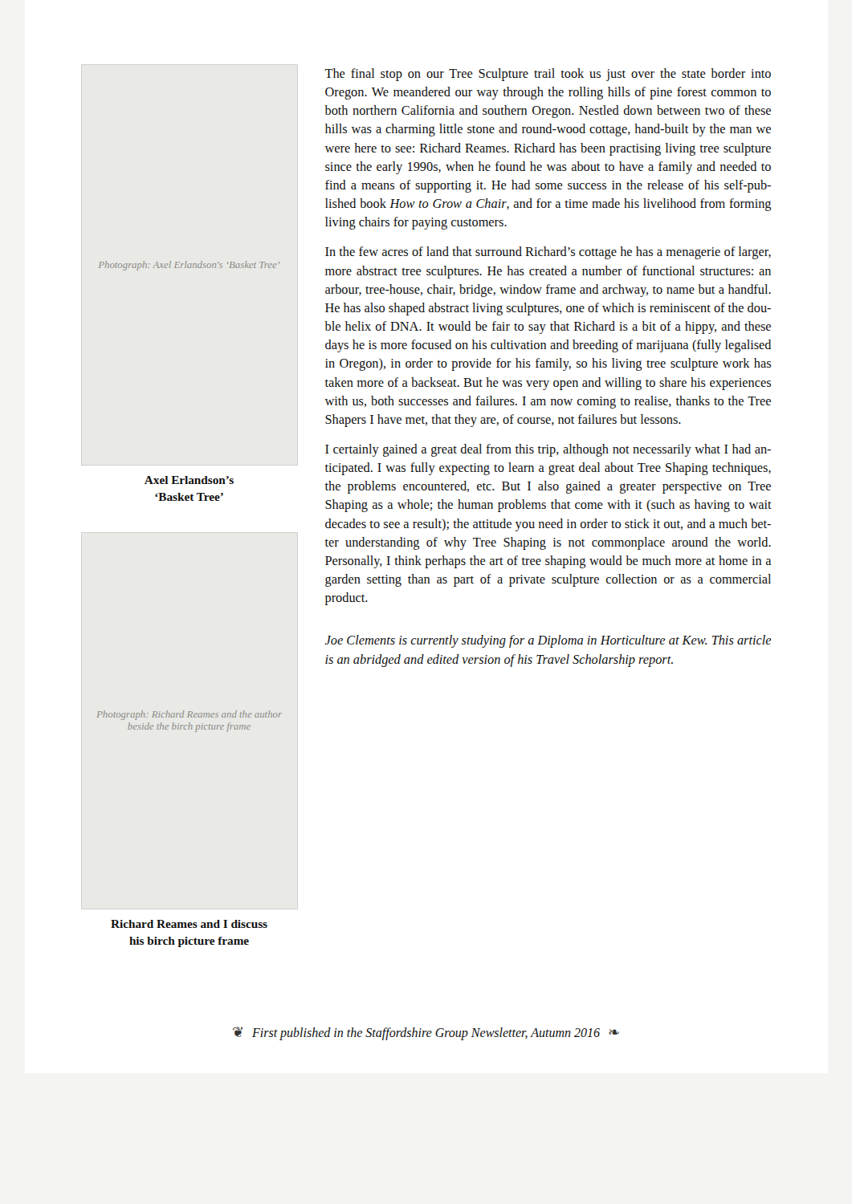Photograph: Axel Erlandson's ‘Basket Tree’
Axel Erlandson’s
‘Basket Tree’
Photograph: Richard Reames and the author beside the birch picture frame
Richard Reames and I discuss
his birch picture frame
The final stop on our Tree Sculpture trail took us just over the state border into Oregon. We meandered our way through the rolling hills of pine forest common to both northern California and southern Oregon. Nestled down between two of these hills was a charming little stone and round-wood cottage, hand-built by the man we were here to see: Richard Reames. Richard has been practising living tree sculpture since the early 1990s, when he found he was about to have a family and needed to find a means of supporting it. He had some success in the release of his self-published book How to Grow a Chair, and for a time made his livelihood from forming living chairs for paying customers.
In the few acres of land that surround Richard’s cottage he has a menagerie of larger, more abstract tree sculptures. He has created a number of functional structures: an arbour, tree-house, chair, bridge, window frame and archway, to name but a handful. He has also shaped abstract living sculptures, one of which is reminiscent of the double helix of DNA. It would be fair to say that Richard is a bit of a hippy, and these days he is more focused on his cultivation and breeding of marijuana (fully legalised in Oregon), in order to provide for his family, so his living tree sculpture work has taken more of a backseat. But he was very open and willing to share his experiences with us, both successes and failures. I am now coming to realise, thanks to the Tree Shapers I have met, that they are, of course, not failures but lessons.
I certainly gained a great deal from this trip, although not necessarily what I had anticipated. I was fully expecting to learn a great deal about Tree Shaping techniques, the problems encountered, etc. But I also gained a greater perspective on Tree Shaping as a whole; the human problems that come with it (such as having to wait decades to see a result); the attitude you need in order to stick it out, and a much better understanding of why Tree Shaping is not commonplace around the world. Personally, I think perhaps the art of tree shaping would be much more at home in a garden setting than as part of a private sculpture collection or as a commercial product.
Joe Clements is currently studying for a Diploma in Horticulture at Kew. This article is an abridged and edited version of his Travel Scholarship report.
❦First published in the Staffordshire Group Newsletter, Autumn 2016❧